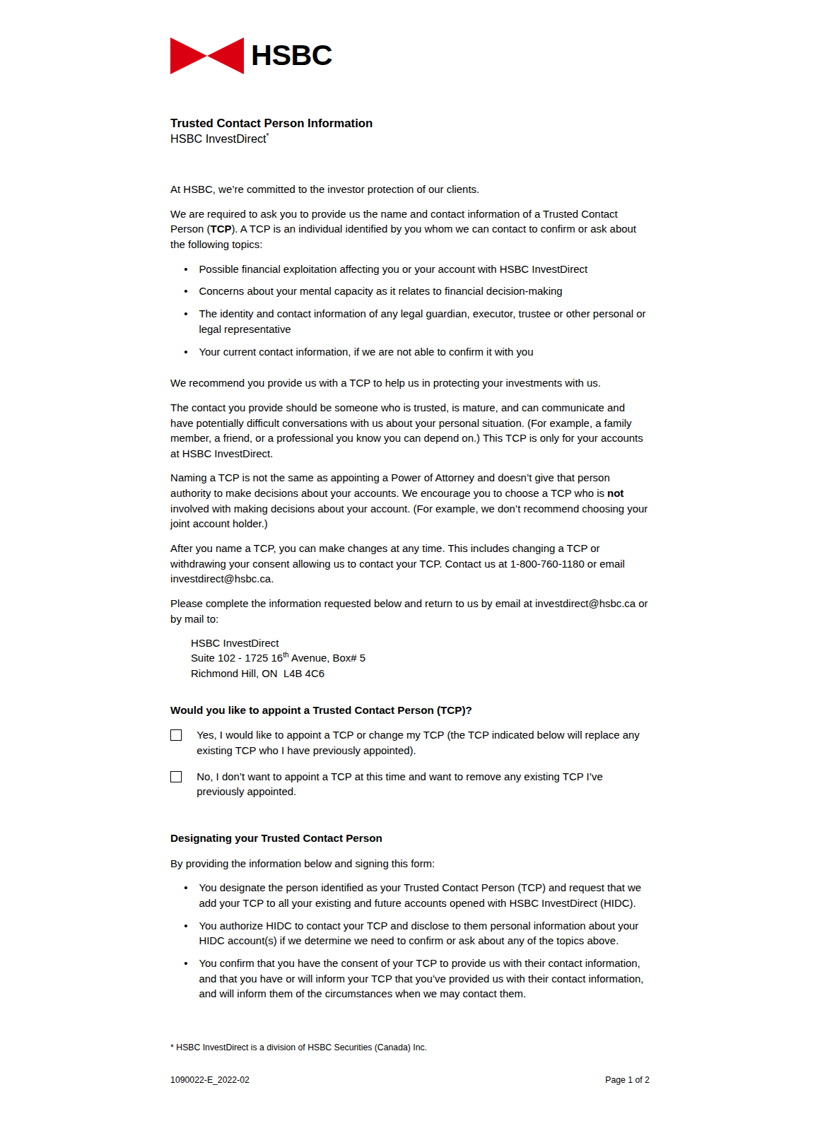HSBC
Trusted Contact Person Information
HSBC InvestDirect*
At HSBC, we’re committed to the investor protection of our clients.
We are required to ask you to provide us the name and contact information of a Trusted Contact Person (TCP). A TCP is an individual identified by you whom we can contact to confirm or ask about the following topics:
Possible financial exploitation affecting you or your account with HSBC InvestDirect
Concerns about your mental capacity as it relates to financial decision-making
The identity and contact information of any legal guardian, executor, trustee or other personal or legal representative
Your current contact information, if we are not able to confirm it with you
We recommend you provide us with a TCP to help us in protecting your investments with us.
The contact you provide should be someone who is trusted, is mature, and can communicate and have potentially difficult conversations with us about your personal situation. (For example, a family member, a friend, or a professional you know you can depend on.) This TCP is only for your accounts at HSBC InvestDirect.
Naming a TCP is not the same as appointing a Power of Attorney and doesn’t give that person authority to make decisions about your accounts. We encourage you to choose a TCP who is not involved with making decisions about your account. (For example, we don’t recommend choosing your joint account holder.)
After you name a TCP, you can make changes at any time. This includes changing a TCP or withdrawing your consent allowing us to contact your TCP. Contact us at 1-800-760-1180 or email investdirect@hsbc.ca.
Please complete the information requested below and return to us by email at investdirect@hsbc.ca or by mail to:
HSBC InvestDirect
Suite 102 - 1725 16th Avenue, Box# 5
Richmond Hill, ON L4B 4C6
Would you like to appoint a Trusted Contact Person (TCP)?
Yes, I would like to appoint a TCP or change my TCP (the TCP indicated below will replace any existing TCP who I have previously appointed).
No, I don’t want to appoint a TCP at this time and want to remove any existing TCP I’ve previously appointed.
Designating your Trusted Contact Person
By providing the information below and signing this form:
You designate the person identified as your Trusted Contact Person (TCP) and request that we add your TCP to all your existing and future accounts opened with HSBC InvestDirect (HIDC).
You authorize HIDC to contact your TCP and disclose to them personal information about your HIDC account(s) if we determine we need to confirm or ask about any of the topics above.
You confirm that you have the consent of your TCP to provide us with their contact information, and that you have or will inform your TCP that you’ve provided us with their contact information, and will inform them of the circumstances when we may contact them.
* HSBC InvestDirect is a division of HSBC Securities (Canada) Inc.
1090022-E_2022-02
Page 1 of 2